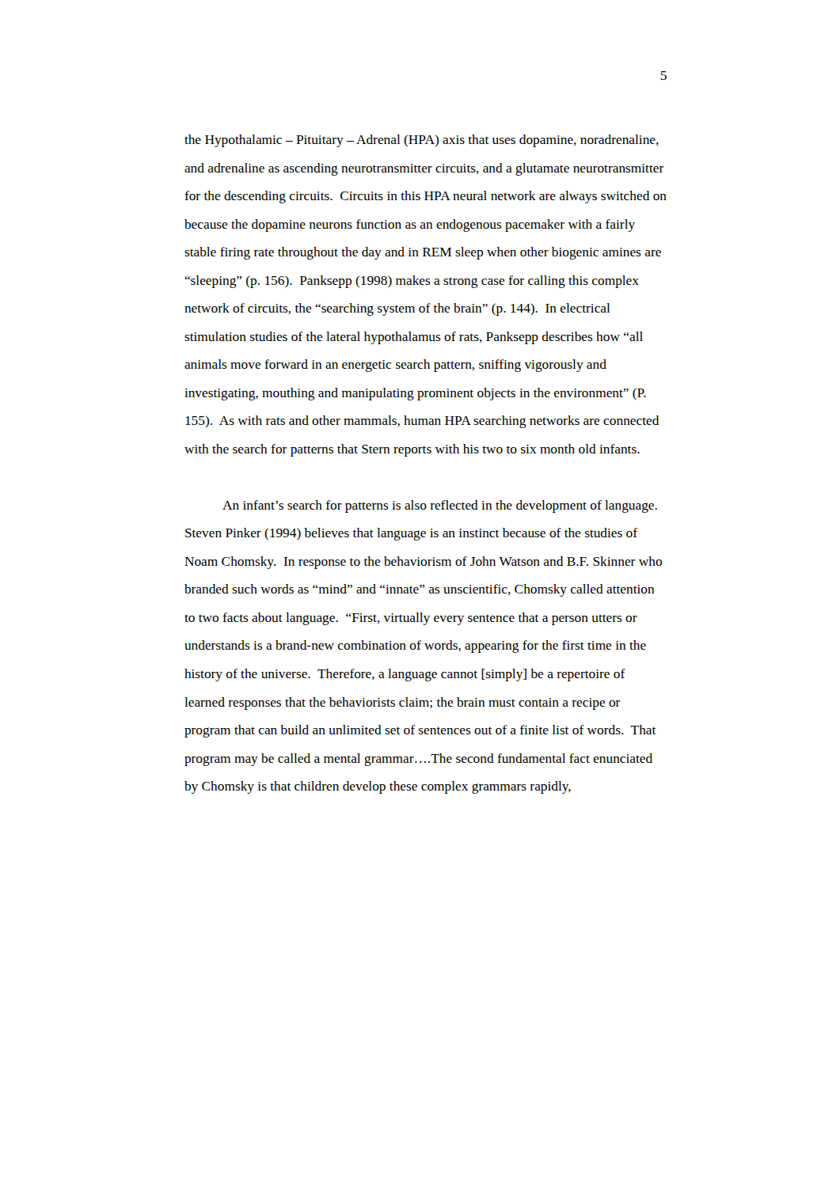5
the Hypothalamic – Pituitary – Adrenal (HPA) axis that uses dopamine, noradrenaline, and adrenaline as ascending neurotransmitter circuits, and a glutamate neurotransmitter for the descending circuits. Circuits in this HPA neural network are always switched on because the dopamine neurons function as an endogenous pacemaker with a fairly stable firing rate throughout the day and in REM sleep when other biogenic amines are “sleeping” (p. 156). Panksepp (1998) makes a strong case for calling this complex network of circuits, the “searching system of the brain” (p. 144). In electrical stimulation studies of the lateral hypothalamus of rats, Panksepp describes how “all animals move forward in an energetic search pattern, sniffing vigorously and investigating, mouthing and manipulating prominent objects in the environment” (P. 155). As with rats and other mammals, human HPA searching networks are connected with the search for patterns that Stern reports with his two to six month old infants.
An infant’s search for patterns is also reflected in the development of language. Steven Pinker (1994) believes that language is an instinct because of the studies of Noam Chomsky. In response to the behaviorism of John Watson and B.F. Skinner who branded such words as “mind” and “innate” as unscientific, Chomsky called attention to two facts about language. “First, virtually every sentence that a person utters or understands is a brand-new combination of words, appearing for the first time in the history of the universe. Therefore, a language cannot [simply] be a repertoire of learned responses that the behaviorists claim; the brain must contain a recipe or program that can build an unlimited set of sentences out of a finite list of words. That program may be called a mental grammar….The second fundamental fact enunciated by Chomsky is that children develop these complex grammars rapidly,